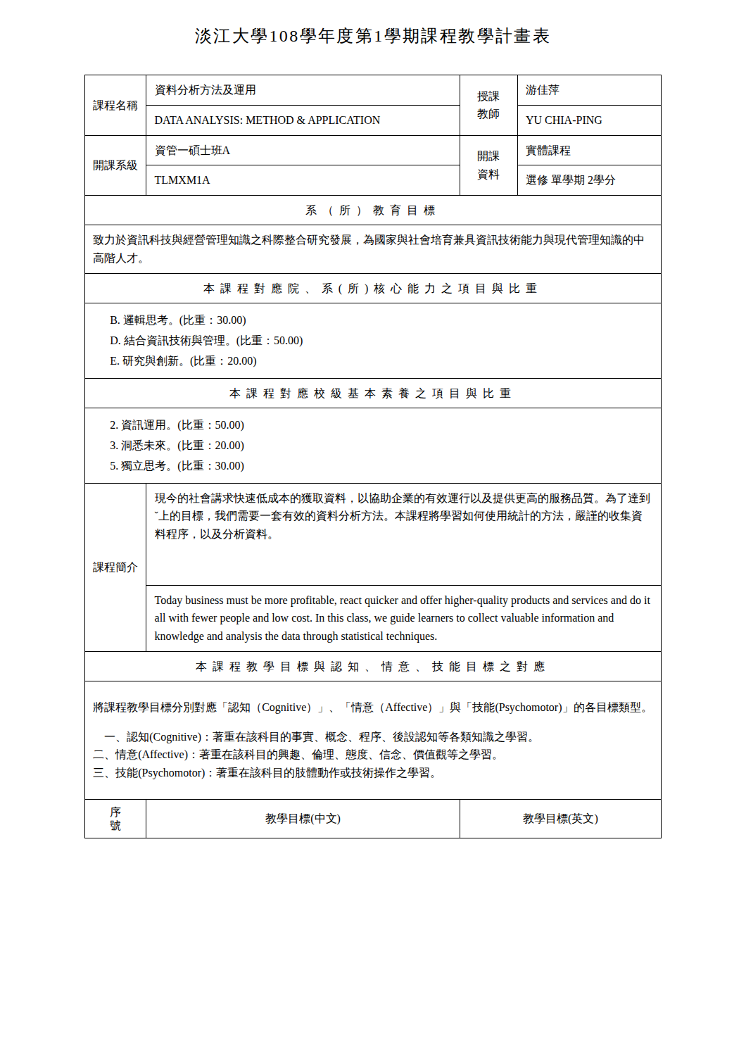淡江大學108學年度第1學期課程教學計畫表
| 課程名稱 | 資料分析方法及運用 | 授課 教師 | 游佳萍 |
| DATA ANALYSIS: METHOD & APPLICATION | YU CHIA-PING |
| 開課系級 | 資管一碩士班A | 開課 資料 | 實體課程 |
| TLMXM1A | 選修 單學期 2學分 |
| 系（所）教育目標 |
| 致力於資訊科技與經營管理知識之科際整合研究發展，為國家與社會培育兼具資訊技術能力與現代管理知識的中高階人才。 |
| 本課程對應院、系(所)核心能力之項目與比重 |
| B. 邏輯思考。(比重：30.00) D. 結合資訊技術與管理。(比重：50.00) E. 研究與創新。(比重：20.00) |
| 本課程對應校級基本素養之項目與比重 |
| 2. 資訊運用。(比重：50.00) 3. 洞悉未來。(比重：20.00) 5. 獨立思考。(比重：30.00) |
| 課程簡介 | 現今的社會講求快速低成本的獲取資料，以協助企業的有效運行以及提供更高的服務品質。為了達到˘上的目標，我們需要一套有效的資料分析方法。本課程將學習如何使用統計的方法，嚴謹的收集資料程序，以及分析資料。 |
| Today business must be more profitable, react quicker and offer higher-quality products and services and do it all with fewer people and low cost. In this class, we guide learners to collect valuable information and knowledge and analysis the data through statistical techniques. |
| 本課程教學目標與認知、情意、技能目標之對應 |
| 將課程教學目標分別對應「認知（Cognitive）」、「情意（Affective）」與「技能(Psychomotor)」的各目標類型。 一、認知(Cognitive)：著重在該科目的事實、概念、程序、後設認知等各類知識之學習。 二、情意(Affective)：著重在該科目的興趣、倫理、態度、信念、價值觀等之學習。 三、技能(Psychomotor)：著重在該科目的肢體動作或技術操作之學習。 |
| 序 號 | 教學目標(中文) | 教學目標(英文) |